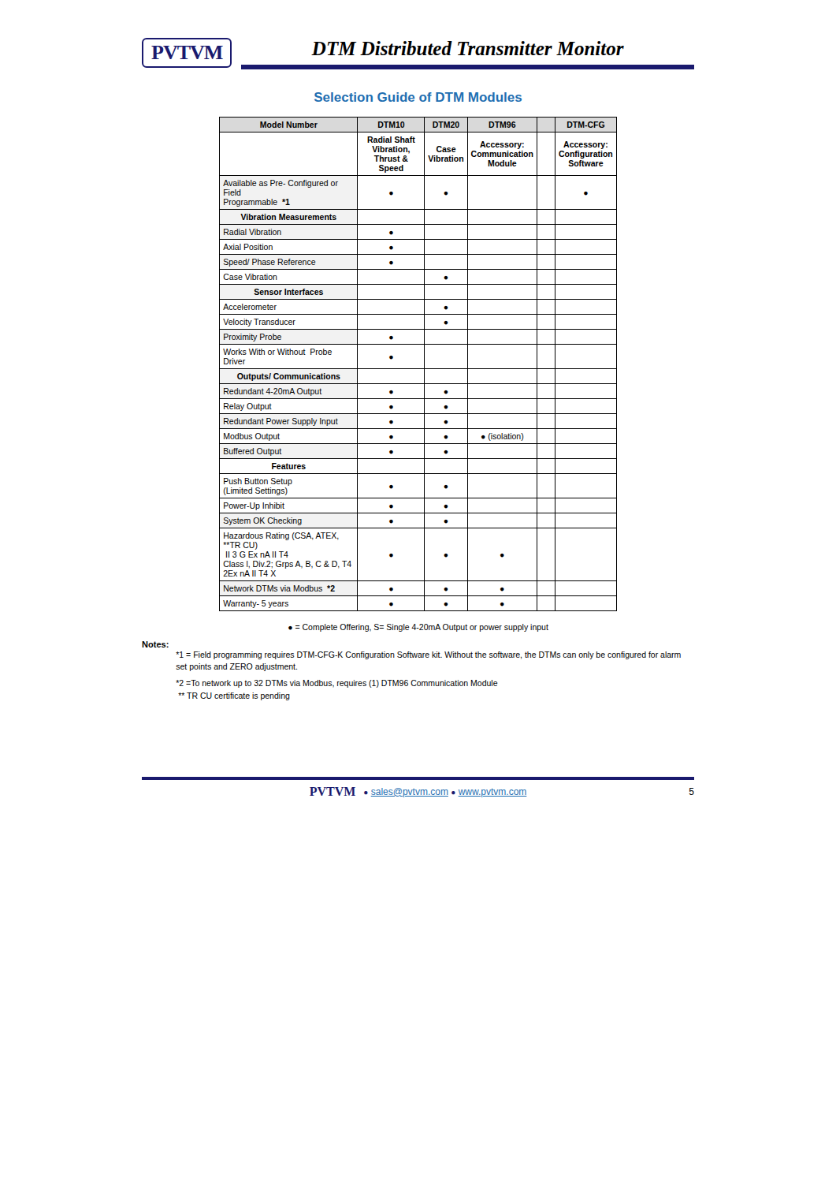PVTVM
DTM Distributed Transmitter Monitor
Selection Guide of DTM Modules
| Model Number | DTM10 | DTM20 | DTM96 | | DTM-CFG |
| --- | --- | --- | --- | --- | --- |
| | Radial Shaft Vibration, Thrust & Speed | Case Vibration | Accessory: Communication Module | | Accessory: Configuration Software |
| Available as Pre- Configured or Field Programmable *1 | ● | ● | | | ● |
| Vibration Measurements | | | | | |
| Radial Vibration | ● | | | | |
| Axial Position | ● | | | | |
| Speed/ Phase Reference | ● | | | | |
| Case Vibration | | ● | | | |
| Sensor Interfaces | | | | | |
| Accelerometer | | ● | | | |
| Velocity Transducer | | ● | | | |
| Proximity Probe | ● | | | | |
| Works With or Without Probe Driver | ● | | | | |
| Outputs/ Communications | | | | | |
| Redundant 4-20mA Output | ● | ● | | | |
| Relay Output | ● | ● | | | |
| Redundant Power Supply Input | ● | ● | | | |
| Modbus Output | ● | ● | ● (isolation) | | |
| Buffered Output | ● | ● | | | |
| Features | | | | | |
| Push Button Setup (Limited Settings) | ● | ● | | | |
| Power-Up Inhibit | ● | ● | | | |
| System OK Checking | ● | ● | | | |
| Hazardous Rating (CSA, ATEX, **TR CU) II 3 G Ex nA II T4 Class l, Div.2; Grps A, B, C & D, T4 2Ex nA II T4 X | ● | ● | ● | | |
| Network DTMs via Modbus *2 | ● | ● | ● | | |
| Warranty- 5 years | ● | ● | ● | | |
● = Complete Offering, S= Single 4-20mA Output or power supply input
Notes:
*1 = Field programming requires DTM-CFG-K Configuration Software kit. Without the software, the DTMs can only be configured for alarm set points and ZERO adjustment.
*2 =To network up to 32 DTMs via Modbus, requires (1) DTM96 Communication Module
** TR CU certificate is pending
PVTVM ● sales@pvtvm.com ● www.pvtvm.com 5